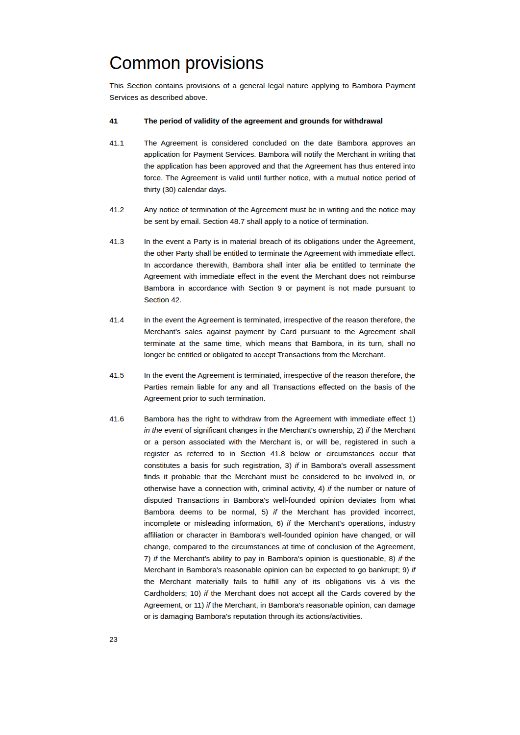Common provisions
This Section contains provisions of a general legal nature applying to Bambora Payment Services as described above.
41
The period of validity of the agreement and grounds for withdrawal
41.1
The Agreement is considered concluded on the date Bambora approves an application for Payment Services. Bambora will notify the Merchant in writing that the application has been approved and that the Agreement has thus entered into force. The Agreement is valid until further notice, with a mutual notice period of thirty (30) calendar days.
41.2
Any notice of termination of the Agreement must be in writing and the notice may be sent by email. Section 48.7 shall apply to a notice of termination.
41.3
In the event a Party is in material breach of its obligations under the Agreement, the other Party shall be entitled to terminate the Agreement with immediate effect. In accordance therewith, Bambora shall inter alia be entitled to terminate the Agreement with immediate effect in the event the Merchant does not reimburse Bambora in accordance with Section 9 or payment is not made pursuant to Section 42.
41.4
In the event the Agreement is terminated, irrespective of the reason therefore, the Merchant’s sales against payment by Card pursuant to the Agreement shall terminate at the same time, which means that Bambora, in its turn, shall no longer be entitled or obligated to accept Transactions from the Merchant.
41.5
In the event the Agreement is terminated, irrespective of the reason therefore, the Parties remain liable for any and all Transactions effected on the basis of the Agreement prior to such termination.
41.6
Bambora has the right to withdraw from the Agreement with immediate effect 1) in the event of significant changes in the Merchant's ownership, 2) if the Merchant or a person associated with the Merchant is, or will be, registered in such a register as referred to in Section 41.8 below or circumstances occur that constitutes a basis for such registration, 3) if in Bambora's overall assessment finds it probable that the Merchant must be considered to be involved in, or otherwise have a connection with, criminal activity, 4) if the number or nature of disputed Transactions in Bambora's well-founded opinion deviates from what Bambora deems to be normal, 5) if the Merchant has provided incorrect, incomplete or misleading information, 6) if the Merchant's operations, industry affiliation or character in Bambora's well-founded opinion have changed, or will change, compared to the circumstances at time of conclusion of the Agreement, 7) if the Merchant's ability to pay in Bambora's opinion is questionable, 8) if the Merchant in Bambora's reasonable opinion can be expected to go bankrupt; 9) if the Merchant materially fails to fulfill any of its obligations vis à vis the Cardholders; 10) if the Merchant does not accept all the Cards covered by the Agreement, or 11) if the Merchant, in Bambora's reasonable opinion, can damage or is damaging Bambora's reputation through its actions/activities.
23